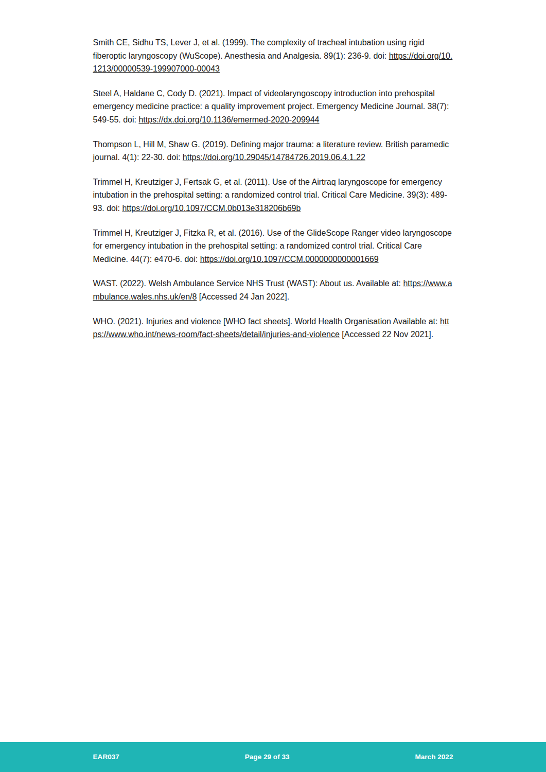Smith CE, Sidhu TS, Lever J, et al. (1999). The complexity of tracheal intubation using rigid fiberoptic laryngoscopy (WuScope). Anesthesia and Analgesia. 89(1): 236-9. doi: https://doi.org/10.1213/00000539-199907000-00043
Steel A, Haldane C, Cody D. (2021). Impact of videolaryngoscopy introduction into prehospital emergency medicine practice: a quality improvement project. Emergency Medicine Journal. 38(7): 549-55. doi: https://dx.doi.org/10.1136/emermed-2020-209944
Thompson L, Hill M, Shaw G. (2019). Defining major trauma: a literature review. British paramedic journal. 4(1): 22-30. doi: https://doi.org/10.29045/14784726.2019.06.4.1.22
Trimmel H, Kreutziger J, Fertsak G, et al. (2011). Use of the Airtraq laryngoscope for emergency intubation in the prehospital setting: a randomized control trial. Critical Care Medicine. 39(3): 489-93. doi: https://doi.org/10.1097/CCM.0b013e318206b69b
Trimmel H, Kreutziger J, Fitzka R, et al. (2016). Use of the GlideScope Ranger video laryngoscope for emergency intubation in the prehospital setting: a randomized control trial. Critical Care Medicine. 44(7): e470-6. doi: https://doi.org/10.1097/CCM.0000000000001669
WAST. (2022). Welsh Ambulance Service NHS Trust (WAST): About us. Available at: https://www.ambulance.wales.nhs.uk/en/8 [Accessed 24 Jan 2022].
WHO. (2021). Injuries and violence [WHO fact sheets]. World Health Organisation Available at: https://www.who.int/news-room/fact-sheets/detail/injuries-and-violence [Accessed 22 Nov 2021].
EAR037 Page 29 of 33 March 2022